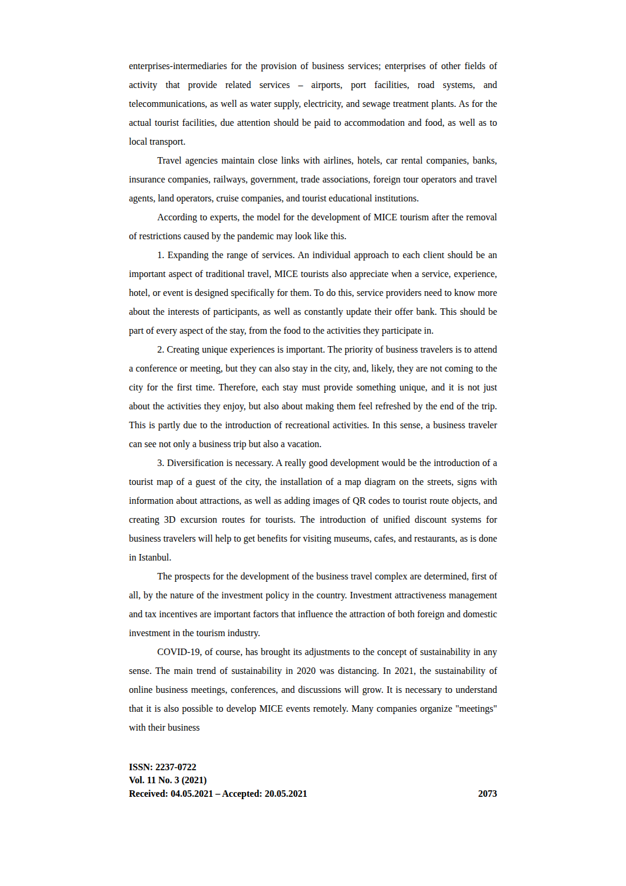enterprises-intermediaries for the provision of business services; enterprises of other fields of activity that provide related services – airports, port facilities, road systems, and telecommunications, as well as water supply, electricity, and sewage treatment plants. As for the actual tourist facilities, due attention should be paid to accommodation and food, as well as to local transport.
Travel agencies maintain close links with airlines, hotels, car rental companies, banks, insurance companies, railways, government, trade associations, foreign tour operators and travel agents, land operators, cruise companies, and tourist educational institutions.
According to experts, the model for the development of MICE tourism after the removal of restrictions caused by the pandemic may look like this.
1. Expanding the range of services. An individual approach to each client should be an important aspect of traditional travel, MICE tourists also appreciate when a service, experience, hotel, or event is designed specifically for them. To do this, service providers need to know more about the interests of participants, as well as constantly update their offer bank. This should be part of every aspect of the stay, from the food to the activities they participate in.
2. Creating unique experiences is important. The priority of business travelers is to attend a conference or meeting, but they can also stay in the city, and, likely, they are not coming to the city for the first time. Therefore, each stay must provide something unique, and it is not just about the activities they enjoy, but also about making them feel refreshed by the end of the trip. This is partly due to the introduction of recreational activities. In this sense, a business traveler can see not only a business trip but also a vacation.
3. Diversification is necessary. A really good development would be the introduction of a tourist map of a guest of the city, the installation of a map diagram on the streets, signs with information about attractions, as well as adding images of QR codes to tourist route objects, and creating 3D excursion routes for tourists. The introduction of unified discount systems for business travelers will help to get benefits for visiting museums, cafes, and restaurants, as is done in Istanbul.
The prospects for the development of the business travel complex are determined, first of all, by the nature of the investment policy in the country. Investment attractiveness management and tax incentives are important factors that influence the attraction of both foreign and domestic investment in the tourism industry.
COVID-19, of course, has brought its adjustments to the concept of sustainability in any sense. The main trend of sustainability in 2020 was distancing. In 2021, the sustainability of online business meetings, conferences, and discussions will grow. It is necessary to understand that it is also possible to develop MICE events remotely. Many companies organize "meetings" with their business
ISSN: 2237-0722
Vol. 11 No. 3 (2021)
Received: 04.05.2021 – Accepted: 20.05.2021
2073